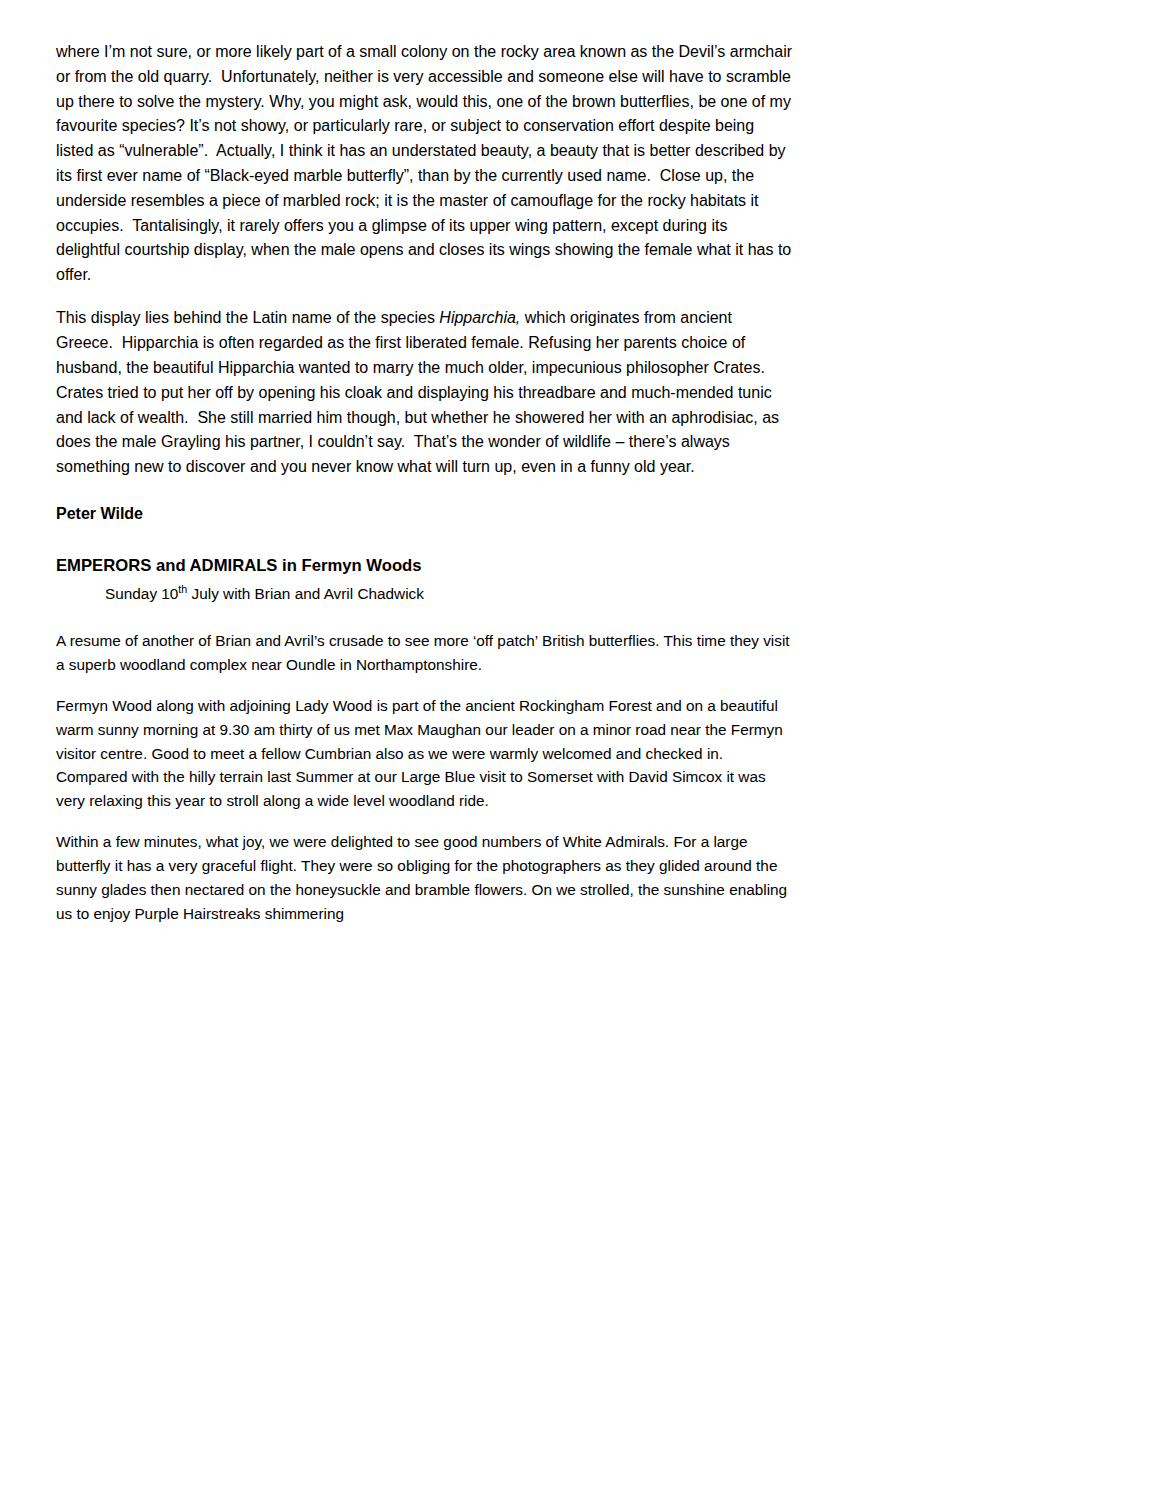where I’m not sure, or more likely part of a small colony on the rocky area known as the Devil’s armchair or from the old quarry. Unfortunately, neither is very accessible and someone else will have to scramble up there to solve the mystery. Why, you might ask, would this, one of the brown butterflies, be one of my favourite species? It’s not showy, or particularly rare, or subject to conservation effort despite being listed as “vulnerable”. Actually, I think it has an understated beauty, a beauty that is better described by its first ever name of “Black-eyed marble butterfly”, than by the currently used name. Close up, the underside resembles a piece of marbled rock; it is the master of camouflage for the rocky habitats it occupies. Tantalisingly, it rarely offers you a glimpse of its upper wing pattern, except during its delightful courtship display, when the male opens and closes its wings showing the female what it has to offer.
This display lies behind the Latin name of the species Hipparchia, which originates from ancient Greece. Hipparchia is often regarded as the first liberated female. Refusing her parents choice of husband, the beautiful Hipparchia wanted to marry the much older, impecunious philosopher Crates. Crates tried to put her off by opening his cloak and displaying his threadbare and much-mended tunic and lack of wealth. She still married him though, but whether he showered her with an aphrodisiac, as does the male Grayling his partner, I couldn’t say. That’s the wonder of wildlife – there’s always something new to discover and you never know what will turn up, even in a funny old year.
Peter Wilde
EMPERORS and ADMIRALS in Fermyn Woods
Sunday 10th July with Brian and Avril Chadwick
A resume of another of Brian and Avril’s crusade to see more ‘off patch’ British butterflies. This time they visit a superb woodland complex near Oundle in Northamptonshire.
Fermyn Wood along with adjoining Lady Wood is part of the ancient Rockingham Forest and on a beautiful warm sunny morning at 9.30 am thirty of us met Max Maughan our leader on a minor road near the Fermyn visitor centre. Good to meet a fellow Cumbrian also as we were warmly welcomed and checked in. Compared with the hilly terrain last Summer at our Large Blue visit to Somerset with David Simcox it was very relaxing this year to stroll along a wide level woodland ride.
Within a few minutes, what joy, we were delighted to see good numbers of White Admirals. For a large butterfly it has a very graceful flight. They were so obliging for the photographers as they glided around the sunny glades then nectared on the honeysuckle and bramble flowers. On we strolled, the sunshine enabling us to enjoy Purple Hairstreaks shimmering